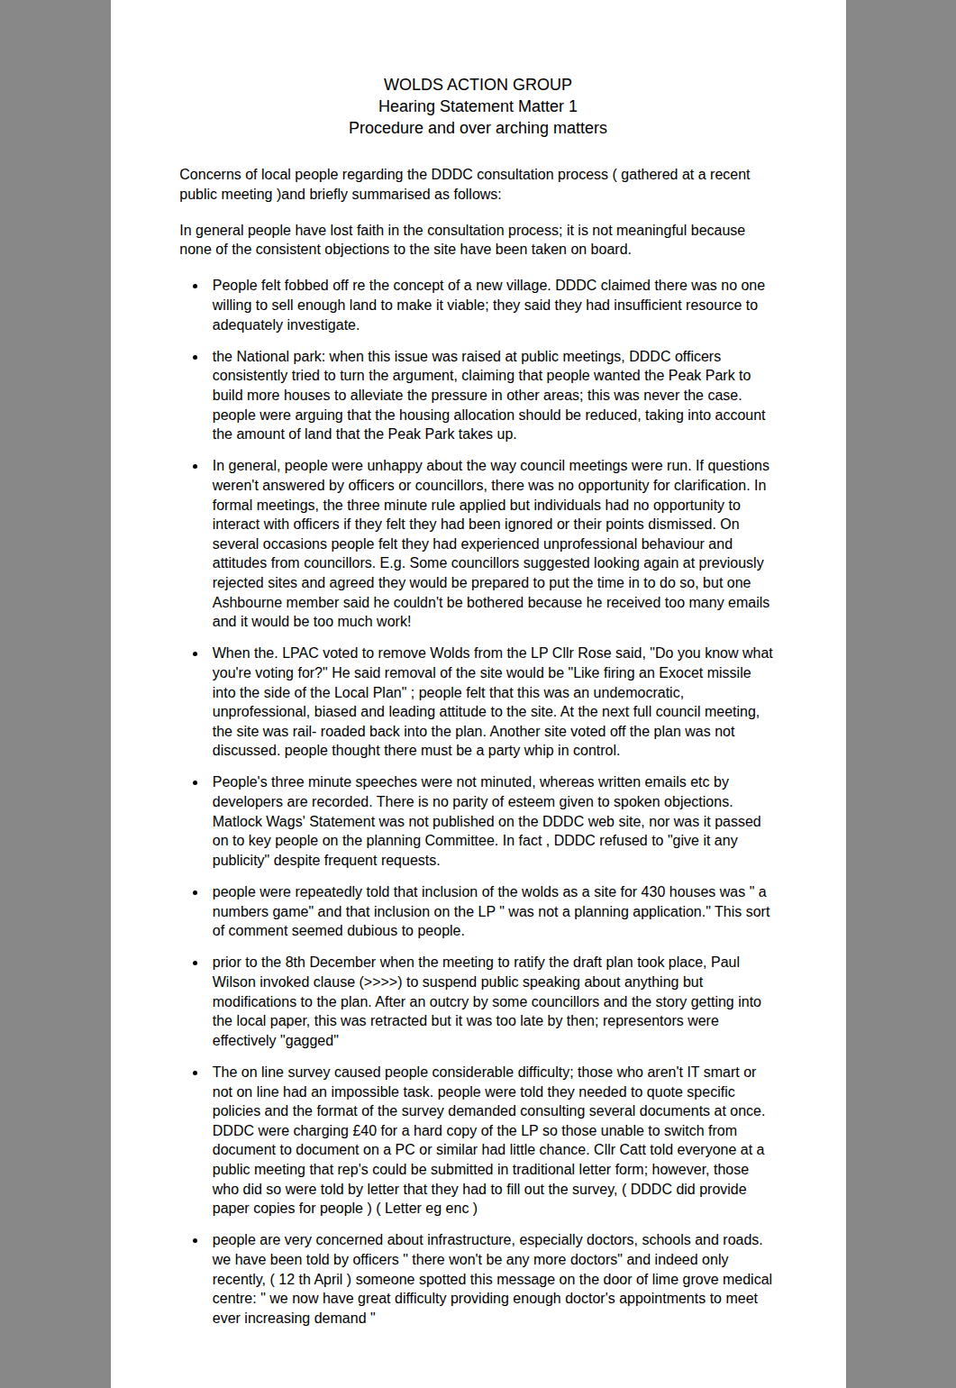WOLDS ACTION GROUP Hearing Statement Matter 1 Procedure and over arching matters
Concerns of local people regarding the DDDC consultation process ( gathered at a recent public meeting )and briefly summarised as follows:
In general people have lost faith in the consultation process; it is not meaningful because none of the consistent objections to the site have been taken on board.
People felt fobbed off re the concept of a new village. DDDC claimed there was no one willing to sell enough land to make it viable; they said they had insufficient resource to adequately investigate.
the National park: when this issue was raised at public meetings, DDDC officers consistently tried to turn the argument, claiming that people wanted the Peak Park to build more houses to alleviate the pressure in other areas; this was never the case. people were arguing that the housing allocation should be reduced, taking into account the amount of land that the Peak Park takes up.
In general, people were unhappy about the way council meetings were run. If questions weren't answered by officers or councillors, there was no opportunity for clarification. In formal meetings, the three minute rule applied but individuals had no opportunity to interact with officers if they felt they had been ignored or their points dismissed. On several occasions people felt they had experienced unprofessional behaviour and attitudes from councillors. E.g. Some councillors suggested looking again at previously rejected sites and agreed they would be prepared to put the time in to do so, but one Ashbourne member said he couldn't be bothered because he received too many emails and it would be too much work!
When the. LPAC voted to remove Wolds from the LP Cllr Rose said, "Do you know what you're voting for?" He said removal of the site would be "Like firing an Exocet missile into the side of the Local Plan" ; people felt that this was an undemocratic, unprofessional, biased and leading attitude to the site. At the next full council meeting, the site was rail- roaded back into the plan. Another site voted off the plan was not discussed. people thought there must be a party whip in control.
People's three minute speeches were not minuted, whereas written emails etc by developers are recorded. There is no parity of esteem given to spoken objections. Matlock Wags' Statement was not published on the DDDC web site, nor was it passed on to key people on the planning Committee. In fact , DDDC refused to "give it any publicity" despite frequent requests.
people were repeatedly told that inclusion of the wolds as a site for 430 houses was " a numbers game" and that inclusion on the LP " was not a planning application." This sort of comment seemed dubious to people.
prior to the 8th December when the meeting to ratify the draft plan took place, Paul Wilson invoked clause (>>>>) to suspend public speaking about anything but modifications to the plan. After an outcry by some councillors and the story getting into the local paper, this was retracted but it was too late by then; representors were effectively "gagged"
The on line survey caused people considerable difficulty; those who aren't IT smart or not on line had an impossible task. people were told they needed to quote specific policies and the format of the survey demanded consulting several documents at once. DDDC were charging £40 for a hard copy of the LP so those unable to switch from document to document on a PC or similar had little chance. Cllr Catt told everyone at a public meeting that rep's could be submitted in traditional letter form; however, those who did so were told by letter that they had to fill out the survey, ( DDDC did provide paper copies for people ) ( Letter eg enc )
people are very concerned about infrastructure, especially doctors, schools and roads. we have been told by officers " there won't be any more doctors" and indeed only recently, ( 12 th April ) someone spotted this message on the door of lime grove medical centre: " we now have great difficulty providing enough doctor's appointments to meet ever increasing demand "